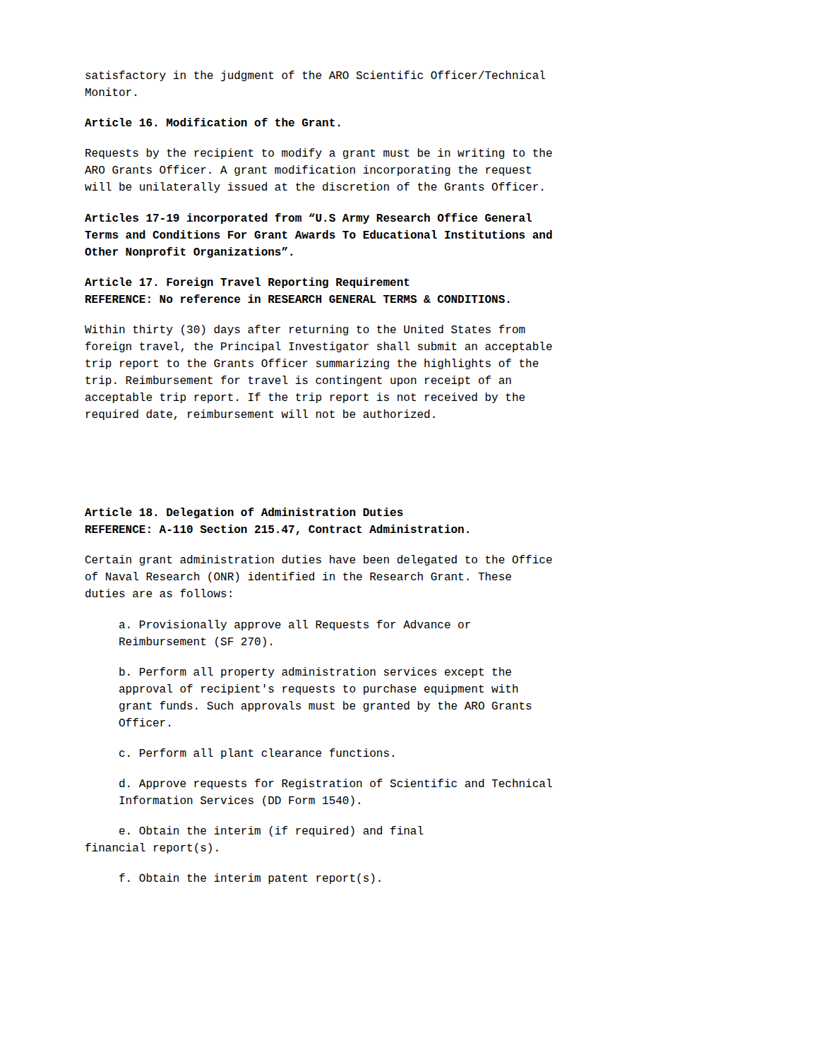satisfactory in the judgment of the ARO Scientific Officer/Technical Monitor.
Article 16. Modification of the Grant.
Requests by the recipient to modify a grant must be in writing to the ARO Grants Officer. A grant modification incorporating the request will be unilaterally issued at the discretion of the Grants Officer.
Articles 17-19 incorporated from “U.S Army Research Office General Terms and Conditions For Grant Awards To Educational Institutions and Other Nonprofit Organizations”.
Article 17. Foreign Travel Reporting Requirement
REFERENCE: No reference in RESEARCH GENERAL TERMS & CONDITIONS.
Within thirty (30) days after returning to the United States from foreign travel, the Principal Investigator shall submit an acceptable trip report to the Grants Officer summarizing the highlights of the trip. Reimbursement for travel is contingent upon receipt of an acceptable trip report. If the trip report is not received by the required date, reimbursement will not be authorized.
Article 18. Delegation of Administration Duties
REFERENCE: A-110 Section 215.47, Contract Administration.
Certain grant administration duties have been delegated to the Office of Naval Research (ONR) identified in the Research Grant. These duties are as follows:
a. Provisionally approve all Requests for Advance or Reimbursement (SF 270).
b. Perform all property administration services except the approval of recipient's requests to purchase equipment with grant funds. Such approvals must be granted by the ARO Grants Officer.
c. Perform all plant clearance functions.
d. Approve requests for Registration of Scientific and Technical Information Services (DD Form 1540).
e. Obtain the interim (if required) and final
financial report(s).
f. Obtain the interim patent report(s).